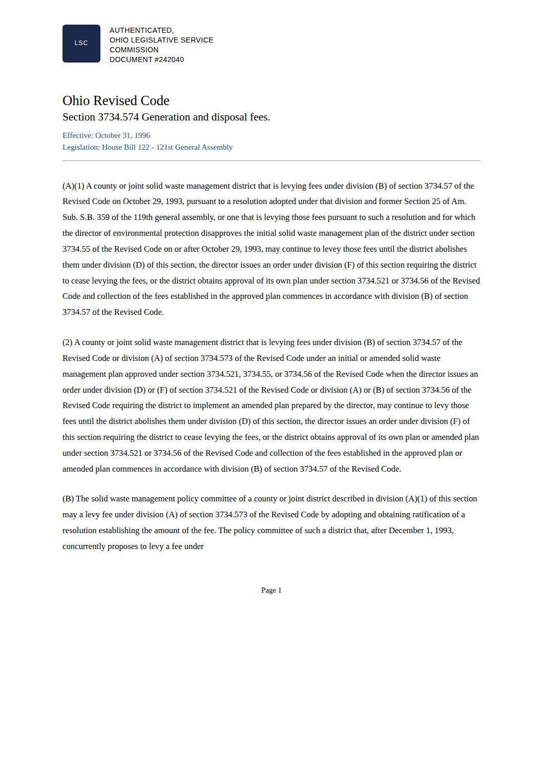LSC
AUTHENTICATED,
OHIO LEGISLATIVE SERVICE
COMMISSION
DOCUMENT #242040
Ohio Revised Code
Section 3734.574 Generation and disposal fees.
Effective: October 31, 1996
Legislation: House Bill 122 - 121st General Assembly
(A)(1) A county or joint solid waste management district that is levying fees under division (B) of section 3734.57 of the Revised Code on October 29, 1993, pursuant to a resolution adopted under that division and former Section 25 of Am. Sub. S.B. 359 of the 119th general assembly, or one that is levying those fees pursuant to such a resolution and for which the director of environmental protection disapproves the initial solid waste management plan of the district under section 3734.55 of the Revised Code on or after October 29, 1993, may continue to levey those fees until the district abolishes them under division (D) of this section, the director issues an order under division (F) of this section requiring the district to cease levying the fees, or the district obtains approval of its own plan under section 3734.521 or 3734.56 of the Revised Code and collection of the fees established in the approved plan commences in accordance with division (B) of section 3734.57 of the Revised Code.
(2) A county or joint solid waste management district that is levying fees under division (B) of section 3734.57 of the Revised Code or division (A) of section 3734.573 of the Revised Code under an initial or amended solid waste management plan approved under section 3734.521, 3734.55, or 3734.56 of the Revised Code when the director issues an order under division (D) or (F) of section 3734.521 of the Revised Code or division (A) or (B) of section 3734.56 of the Revised Code requiring the district to implement an amended plan prepared by the director, may continue to levy those fees until the district abolishes them under division (D) of this section, the director issues an order under division (F) of this section requiring the district to cease levying the fees, or the district obtains approval of its own plan or amended plan under section 3734.521 or 3734.56 of the Revised Code and collection of the fees established in the approved plan or amended plan commences in accordance with division (B) of section 3734.57 of the Revised Code.
(B) The solid waste management policy committee of a county or joint district described in division (A)(1) of this section may a levy fee under division (A) of section 3734.573 of the Revised Code by adopting and obtaining ratification of a resolution establishing the amount of the fee. The policy committee of such a district that, after December 1, 1993, concurrently proposes to levy a fee under
Page 1